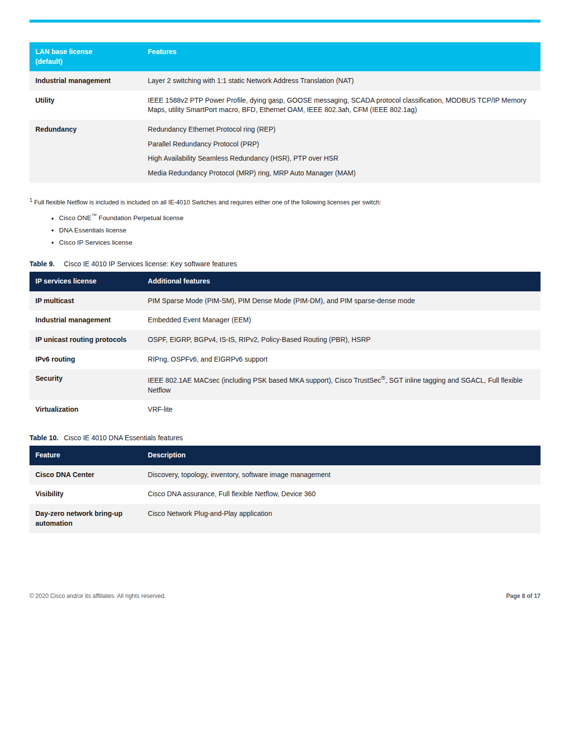| LAN base license (default) | Features |
| --- | --- |
| Industrial management | Layer 2 switching with 1:1 static Network Address Translation (NAT) |
| Utility | IEEE 1588v2 PTP Power Profile, dying gasp, GOOSE messaging, SCADA protocol classification, MODBUS TCP/IP Memory Maps, utility SmartPort macro, BFD, Ethernet OAM, IEEE 802.3ah, CFM (IEEE 802.1ag) |
| Redundancy | Redundancy Ethernet Protocol ring (REP) Parallel Redundancy Protocol (PRP) High Availability Seamless Redundancy (HSR), PTP over HSR Media Redundancy Protocol (MRP) ring, MRP Auto Manager (MAM) |
1 Full flexible Netflow is included is included on all IE-4010 Switches and requires either one of the following licenses per switch:
Cisco ONE™ Foundation Perpetual license
DNA Essentials license
Cisco IP Services license
Table 9. Cisco IE 4010 IP Services license: Key software features
| IP services license | Additional features |
| --- | --- |
| IP multicast | PIM Sparse Mode (PIM-SM), PIM Dense Mode (PIM-DM), and PIM sparse-dense mode |
| Industrial management | Embedded Event Manager (EEM) |
| IP unicast routing protocols | OSPF, EIGRP, BGPv4, IS-IS, RIPv2, Policy-Based Routing (PBR), HSRP |
| IPv6 routing | RIPng, OSPFv6, and EIGRPv6 support |
| Security | IEEE 802.1AE MACsec (including PSK based MKA support), Cisco TrustSec ® , SGT inline tagging and SGACL, Full flexible Netflow |
| Virtualization | VRF-lite |
Table 10. Cisco IE 4010 DNA Essentials features
| Feature | Description |
| --- | --- |
| Cisco DNA Center | Discovery, topology, inventory, software image management |
| Visibility | Cisco DNA assurance, Full flexible Netflow, Device 360 |
| Day-zero network bring-up automation | Cisco Network Plug-and-Play application |
© 2020 Cisco and/or its affiliates. All rights reserved.
Page 8 of 17